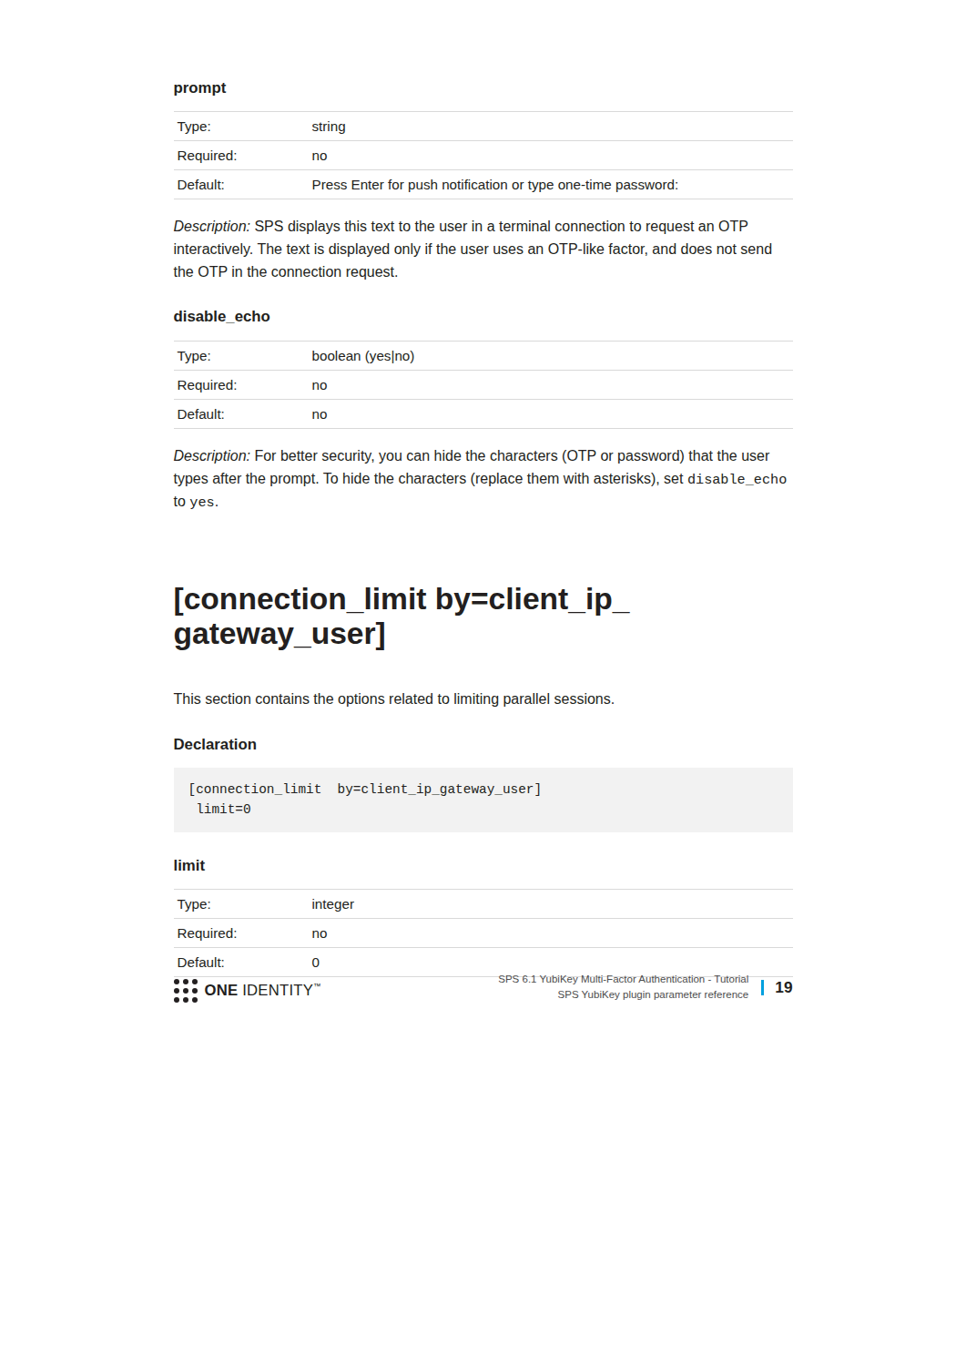prompt
| Type: | string |
| Required: | no |
| Default: | Press Enter for push notification or type one-time password: |
Description: SPS displays this text to the user in a terminal connection to request an OTP interactively. The text is displayed only if the user uses an OTP-like factor, and does not send the OTP in the connection request.
disable_echo
| Type: | boolean (yes/no) |
| Required: | no |
| Default: | no |
Description: For better security, you can hide the characters (OTP or password) that the user types after the prompt. To hide the characters (replace them with asterisks), set disable_echo to yes.
[connection_limit by=client_ip_
gateway_user]
This section contains the options related to limiting parallel sessions.
Declaration
[connection_limit  by=client_ip_gateway_user]
 limit=0
limit
| Type: | integer |
| Required: | no |
| Default: | 0 |
ONE IDENTITY™
SPS 6.1 YubiKey Multi-Factor Authentication - Tutorial
SPS YubiKey plugin parameter reference
19